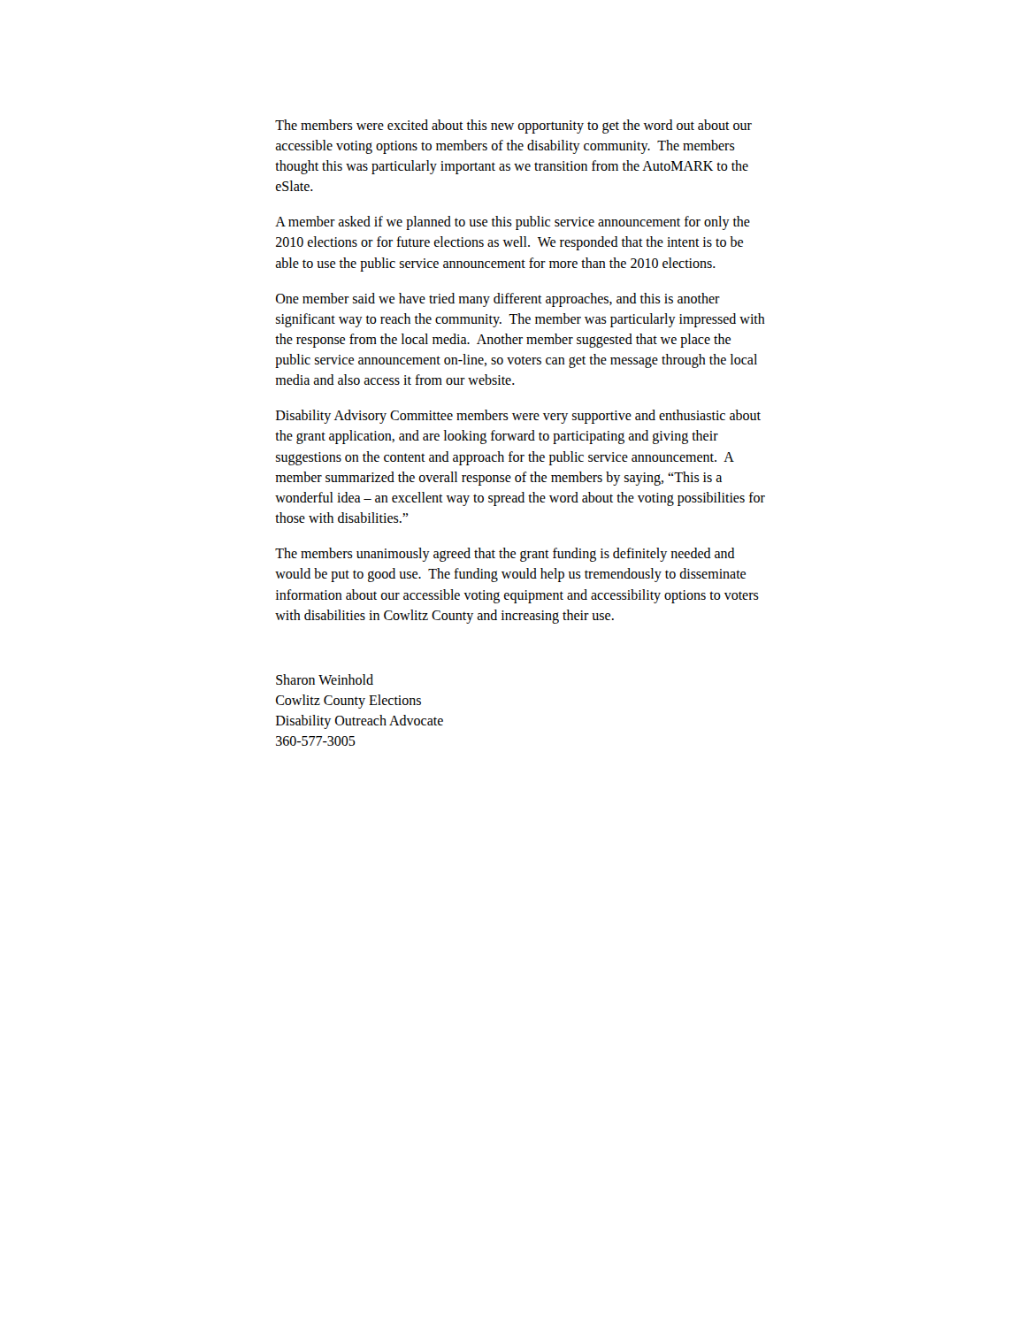The members were excited about this new opportunity to get the word out about our accessible voting options to members of the disability community. The members thought this was particularly important as we transition from the AutoMARK to the eSlate.
A member asked if we planned to use this public service announcement for only the 2010 elections or for future elections as well. We responded that the intent is to be able to use the public service announcement for more than the 2010 elections.
One member said we have tried many different approaches, and this is another significant way to reach the community. The member was particularly impressed with the response from the local media. Another member suggested that we place the public service announcement on-line, so voters can get the message through the local media and also access it from our website.
Disability Advisory Committee members were very supportive and enthusiastic about the grant application, and are looking forward to participating and giving their suggestions on the content and approach for the public service announcement. A member summarized the overall response of the members by saying, “This is a wonderful idea – an excellent way to spread the word about the voting possibilities for those with disabilities.”
The members unanimously agreed that the grant funding is definitely needed and would be put to good use. The funding would help us tremendously to disseminate information about our accessible voting equipment and accessibility options to voters with disabilities in Cowlitz County and increasing their use.
Sharon Weinhold
Cowlitz County Elections
Disability Outreach Advocate
360-577-3005